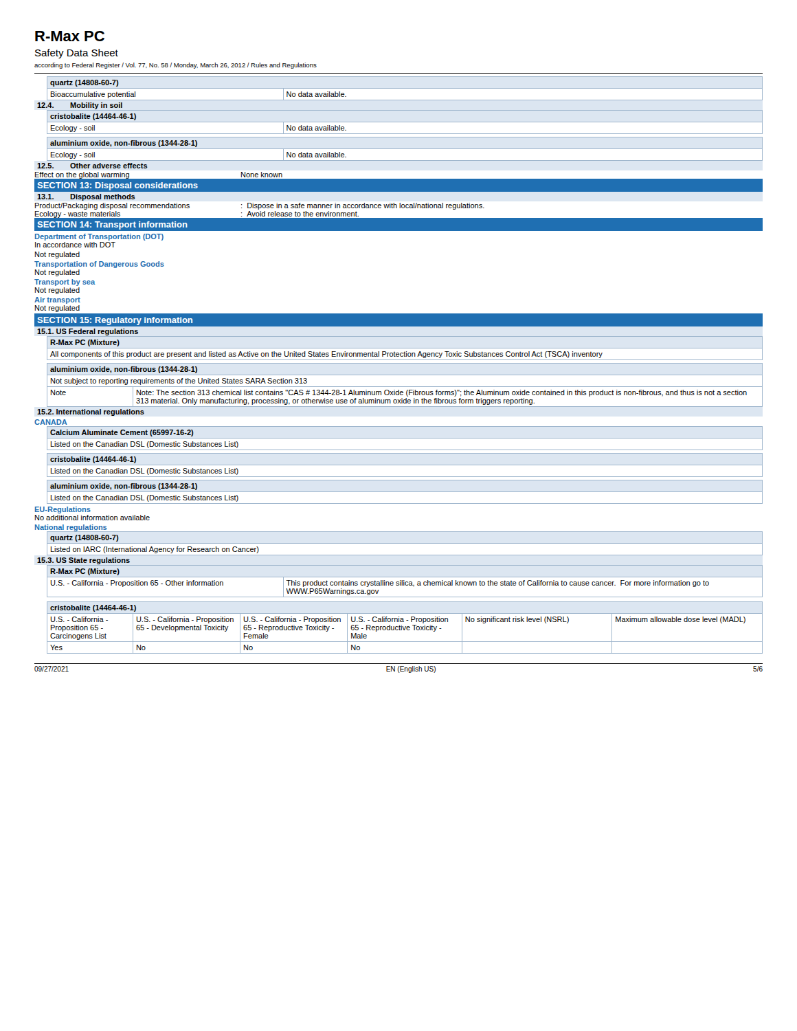R-Max PC
Safety Data Sheet
according to Federal Register / Vol. 77, No. 58 / Monday, March 26, 2012 / Rules and Regulations
| quartz (14808-60-7) |
| Bioaccumulative potential | No data available. |
12.4. Mobility in soil
| cristobalite (14464-46-1) |
| Ecology - soil | No data available. |
| aluminium oxide, non-fibrous (1344-28-1) |
| Ecology - soil | No data available. |
12.5. Other adverse effects
Effect on the global warming
None known
SECTION 13: Disposal considerations
13.1. Disposal methods
Product/Packaging disposal recommendations
: Dispose in a safe manner in accordance with local/national regulations.
Ecology - waste materials
: Avoid release to the environment.
SECTION 14: Transport information
Department of Transportation (DOT)
In accordance with DOT
Not regulated
Transportation of Dangerous Goods
Not regulated
Transport by sea
Not regulated
Air transport
Not regulated
SECTION 15: Regulatory information
15.1. US Federal regulations
| R-Max PC (Mixture) |
| All components of this product are present and listed as Active on the United States Environmental Protection Agency Toxic Substances Control Act (TSCA) inventory |
| aluminium oxide, non-fibrous (1344-28-1) |
| Not subject to reporting requirements of the United States SARA Section 313 |
| Note | Note: The section 313 chemical list contains "CAS # 1344-28-1 Aluminum Oxide (Fibrous forms)"; the Aluminum oxide contained in this product is non-fibrous, and thus is not a section 313 material. Only manufacturing, processing, or otherwise use of aluminum oxide in the fibrous form triggers reporting. |
15.2. International regulations
CANADA
| Calcium Aluminate Cement (65997-16-2) |
| Listed on the Canadian DSL (Domestic Substances List) |
| cristobalite (14464-46-1) |
| Listed on the Canadian DSL (Domestic Substances List) |
| aluminium oxide, non-fibrous (1344-28-1) |
| Listed on the Canadian DSL (Domestic Substances List) |
EU-Regulations
No additional information available
National regulations
| quartz (14808-60-7) |
| Listed on IARC (International Agency for Research on Cancer) |
15.3. US State regulations
| R-Max PC (Mixture) |
| U.S. - California - Proposition 65 - Other information | This product contains crystalline silica, a chemical known to the state of California to cause cancer. For more information go to WWW.P65Warnings.ca.gov |
| cristobalite (14464-46-1) |
| U.S. - California - Proposition 65 - Carcinogens List | U.S. - California - Proposition 65 - Developmental Toxicity | U.S. - California - Proposition 65 - Reproductive Toxicity - Female | U.S. - California - Proposition 65 - Reproductive Toxicity - Male | No significant risk level (NSRL) | Maximum allowable dose level (MADL) |
| Yes | No | No | No | | |
09/27/2021
EN (English US)
5/6